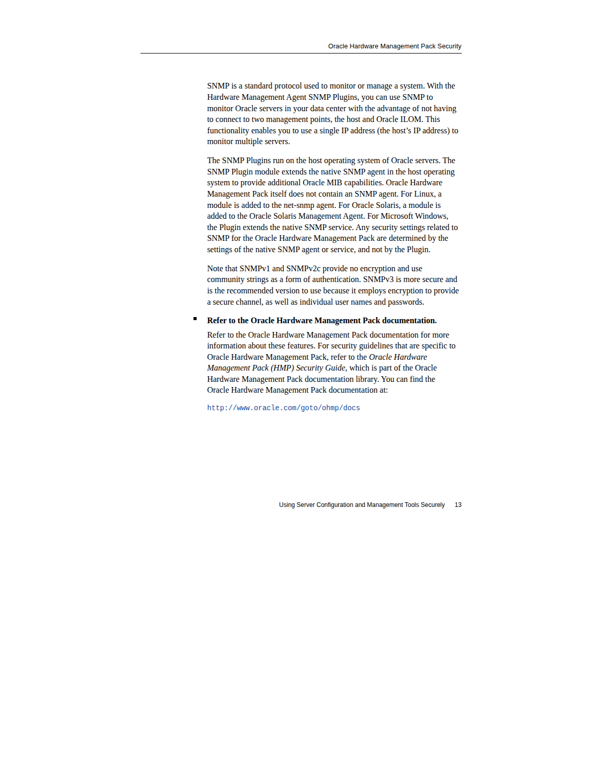Oracle Hardware Management Pack Security
SNMP is a standard protocol used to monitor or manage a system. With the Hardware Management Agent SNMP Plugins, you can use SNMP to monitor Oracle servers in your data center with the advantage of not having to connect to two management points, the host and Oracle ILOM. This functionality enables you to use a single IP address (the host’s IP address) to monitor multiple servers.
The SNMP Plugins run on the host operating system of Oracle servers. The SNMP Plugin module extends the native SNMP agent in the host operating system to provide additional Oracle MIB capabilities. Oracle Hardware Management Pack itself does not contain an SNMP agent. For Linux, a module is added to the net-snmp agent. For Oracle Solaris, a module is added to the Oracle Solaris Management Agent. For Microsoft Windows, the Plugin extends the native SNMP service. Any security settings related to SNMP for the Oracle Hardware Management Pack are determined by the settings of the native SNMP agent or service, and not by the Plugin.
Note that SNMPv1 and SNMPv2c provide no encryption and use community strings as a form of authentication. SNMPv3 is more secure and is the recommended version to use because it employs encryption to provide a secure channel, as well as individual user names and passwords.
Refer to the Oracle Hardware Management Pack documentation.
Refer to the Oracle Hardware Management Pack documentation for more information about these features. For security guidelines that are specific to Oracle Hardware Management Pack, refer to the Oracle Hardware Management Pack (HMP) Security Guide, which is part of the Oracle Hardware Management Pack documentation library. You can find the Oracle Hardware Management Pack documentation at:
http://www.oracle.com/goto/ohmp/docs
Using Server Configuration and Management Tools Securely13